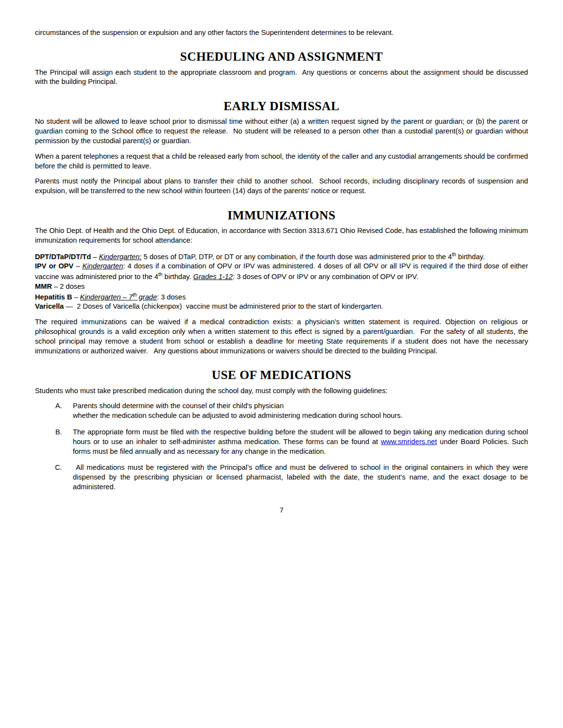circumstances of the suspension or expulsion and any other factors the Superintendent determines to be relevant.
SCHEDULING AND ASSIGNMENT
The Principal will assign each student to the appropriate classroom and program. Any questions or concerns about the assignment should be discussed with the building Principal.
EARLY DISMISSAL
No student will be allowed to leave school prior to dismissal time without either (a) a written request signed by the parent or guardian; or (b) the parent or guardian coming to the School office to request the release. No student will be released to a person other than a custodial parent(s) or guardian without permission by the custodial parent(s) or guardian.
When a parent telephones a request that a child be released early from school, the identity of the caller and any custodial arrangements should be confirmed before the child is permitted to leave.
Parents must notify the Principal about plans to transfer their child to another school. School records, including disciplinary records of suspension and expulsion, will be transferred to the new school within fourteen (14) days of the parents’ notice or request.
IMMUNIZATIONS
The Ohio Dept. of Health and the Ohio Dept. of Education, in accordance with Section 3313.671 Ohio Revised Code, has established the following minimum immunization requirements for school attendance:
DPT/DTaP/DT/Td – Kindergarten: 5 doses of DTaP, DTP, or DT or any combination, if the fourth dose was administered prior to the 4th birthday.
IPV or OPV – Kindergarten: 4 doses if a combination of OPV or IPV was administered. 4 doses of all OPV or all IPV is required if the third dose of either vaccine was administered prior to the 4th birthday. Grades 1-12: 3 doses of OPV or IPV or any combination of OPV or IPV.
MMR – 2 doses
Hepatitis B – Kindergarten – 7th grade: 3 doses
Varicella — 2 Doses of Varicella (chickenpox) vaccine must be administered prior to the start of kindergarten.
The required immunizations can be waived if a medical contradiction exists: a physician’s written statement is required. Objection on religious or philosophical grounds is a valid exception only when a written statement to this effect is signed by a parent/guardian. For the safety of all students, the school principal may remove a student from school or establish a deadline for meeting State requirements if a student does not have the necessary immunizations or authorized waiver. Any questions about immunizations or waivers should be directed to the building Principal.
USE OF MEDICATIONS
Students who must take prescribed medication during the school day, must comply with the following guidelines:
Parents should determine with the counsel of their child's physician whether the medication schedule can be adjusted to avoid administering medication during school hours.
The appropriate form must be filed with the respective building before the student will be allowed to begin taking any medication during school hours or to use an inhaler to self-administer asthma medication. These forms can be found at www.smriders.net under Board Policies. Such forms must be filed annually and as necessary for any change in the medication.
All medications must be registered with the Principal’s office and must be delivered to school in the original containers in which they were dispensed by the prescribing physician or licensed pharmacist, labeled with the date, the student’s name, and the exact dosage to be administered.
7